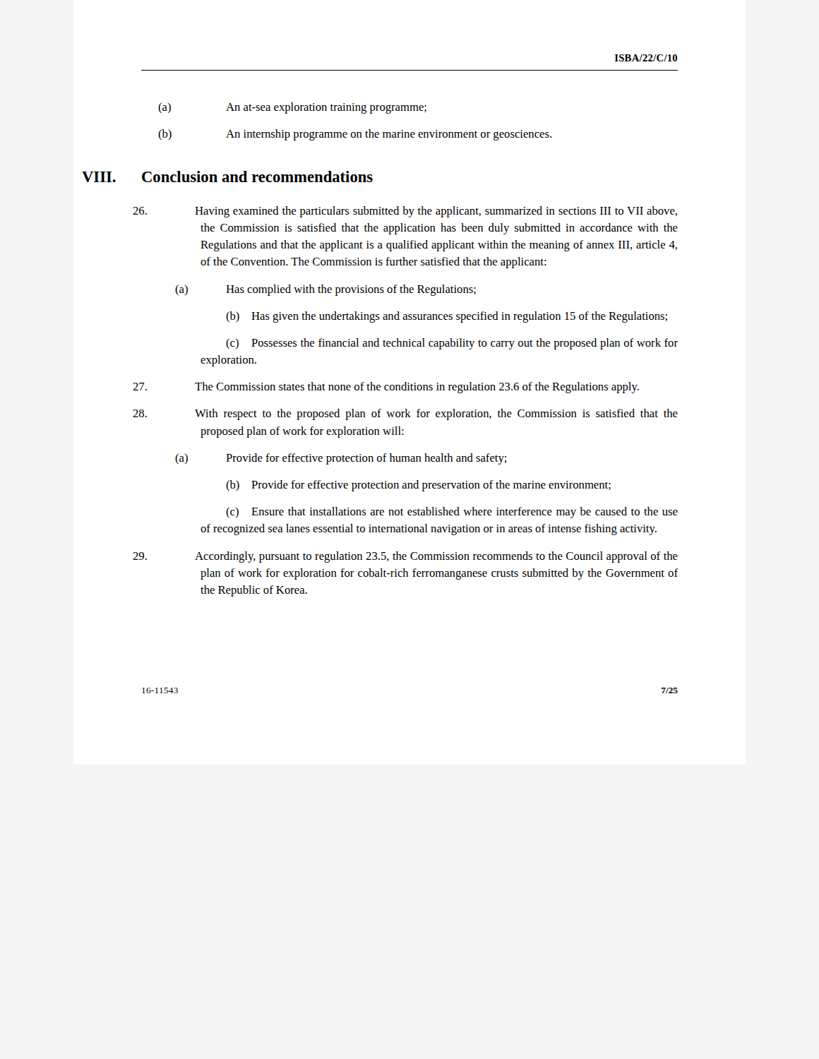ISBA/22/C/10
(a) An at-sea exploration training programme;
(b) An internship programme on the marine environment or geosciences.
VIII. Conclusion and recommendations
26. Having examined the particulars submitted by the applicant, summarized in sections III to VII above, the Commission is satisfied that the application has been duly submitted in accordance with the Regulations and that the applicant is a qualified applicant within the meaning of annex III, article 4, of the Convention. The Commission is further satisfied that the applicant:
(a) Has complied with the provisions of the Regulations;
(b) Has given the undertakings and assurances specified in regulation 15 of the Regulations;
(c) Possesses the financial and technical capability to carry out the proposed plan of work for exploration.
27. The Commission states that none of the conditions in regulation 23.6 of the Regulations apply.
28. With respect to the proposed plan of work for exploration, the Commission is satisfied that the proposed plan of work for exploration will:
(a) Provide for effective protection of human health and safety;
(b) Provide for effective protection and preservation of the marine environment;
(c) Ensure that installations are not established where interference may be caused to the use of recognized sea lanes essential to international navigation or in areas of intense fishing activity.
29. Accordingly, pursuant to regulation 23.5, the Commission recommends to the Council approval of the plan of work for exploration for cobalt-rich ferromanganese crusts submitted by the Government of the Republic of Korea.
16-11543
7/25